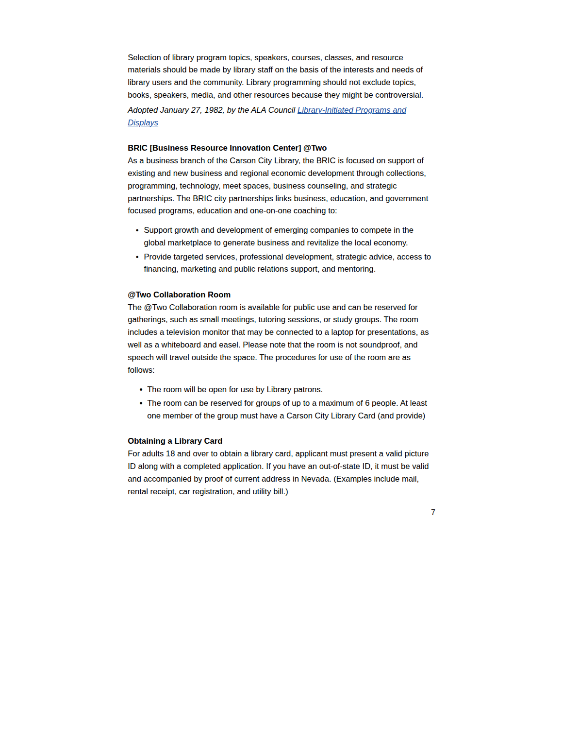Selection of library program topics, speakers, courses, classes, and resource materials should be made by library staff on the basis of the interests and needs of library users and the community. Library programming should not exclude topics, books, speakers, media, and other resources because they might be controversial.
Adopted January 27, 1982, by the ALA Council Library-Initiated Programs and Displays
BRIC [Business Resource Innovation Center] @Two
As a business branch of the Carson City Library, the BRIC is focused on support of existing and new business and regional economic development through collections, programming, technology, meet spaces, business counseling, and strategic partnerships. The BRIC city partnerships links business, education, and government focused programs, education and one-on-one coaching to:
Support growth and development of emerging companies to compete in the global marketplace to generate business and revitalize the local economy.
Provide targeted services, professional development, strategic advice, access to financing, marketing and public relations support, and mentoring.
@Two Collaboration Room
The @Two Collaboration room is available for public use and can be reserved for gatherings, such as small meetings, tutoring sessions, or study groups. The room includes a television monitor that may be connected to a laptop for presentations, as well as a whiteboard and easel. Please note that the room is not soundproof, and speech will travel outside the space. The procedures for use of the room are as follows:
The room will be open for use by Library patrons.
The room can be reserved for groups of up to a maximum of 6 people. At least one member of the group must have a Carson City Library Card (and provide)
Obtaining a Library Card
For adults 18 and over to obtain a library card, applicant must present a valid picture ID along with a completed application. If you have an out-of-state ID, it must be valid and accompanied by proof of current address in Nevada. (Examples include mail, rental receipt, car registration, and utility bill.)
7